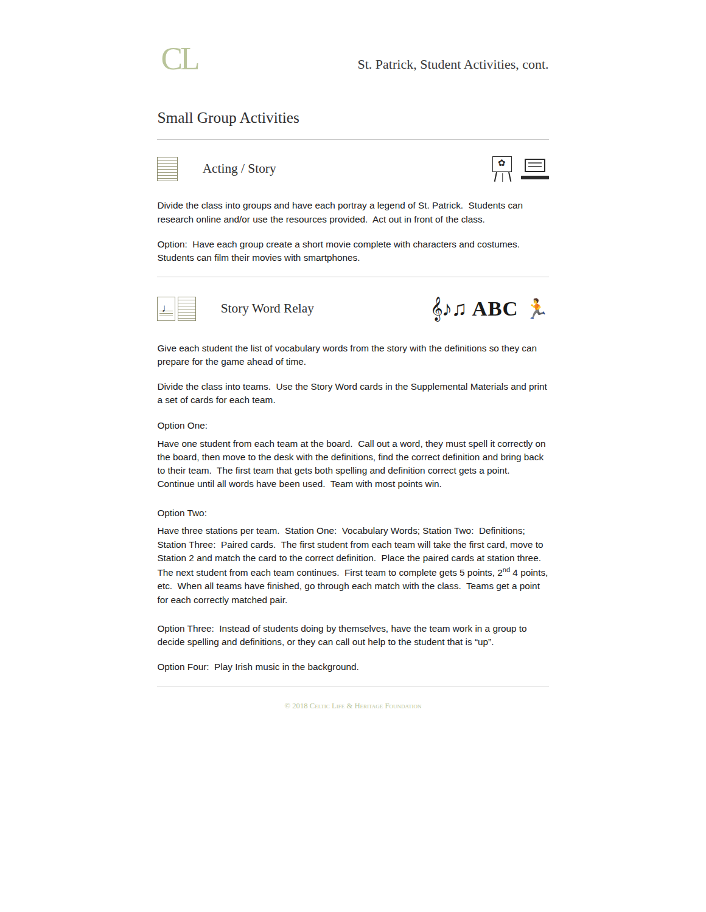CL
St. Patrick, Student Activities, cont.
Small Group Activities
Acting / Story
Divide the class into groups and have each portray a legend of St. Patrick. Students can research online and/or use the resources provided. Act out in front of the class.
Option: Have each group create a short movie complete with characters and costumes. Students can film their movies with smartphones.
Story Word Relay
𝄞♪♫ ABC 🏃
Give each student the list of vocabulary words from the story with the definitions so they can prepare for the game ahead of time.
Divide the class into teams. Use the Story Word cards in the Supplemental Materials and print a set of cards for each team.
Option One:
Have one student from each team at the board. Call out a word, they must spell it correctly on the board, then move to the desk with the definitions, find the correct definition and bring back to their team. The first team that gets both spelling and definition correct gets a point. Continue until all words have been used. Team with most points win.
Option Two:
Have three stations per team. Station One: Vocabulary Words; Station Two: Definitions; Station Three: Paired cards. The first student from each team will take the first card, move to Station 2 and match the card to the correct definition. Place the paired cards at station three. The next student from each team continues. First team to complete gets 5 points, 2nd 4 points, etc. When all teams have finished, go through each match with the class. Teams get a point for each correctly matched pair.
Option Three: Instead of students doing by themselves, have the team work in a group to decide spelling and definitions, or they can call out help to the student that is “up”.
Option Four: Play Irish music in the background.
© 2018 Celtic Life & Heritage Foundation